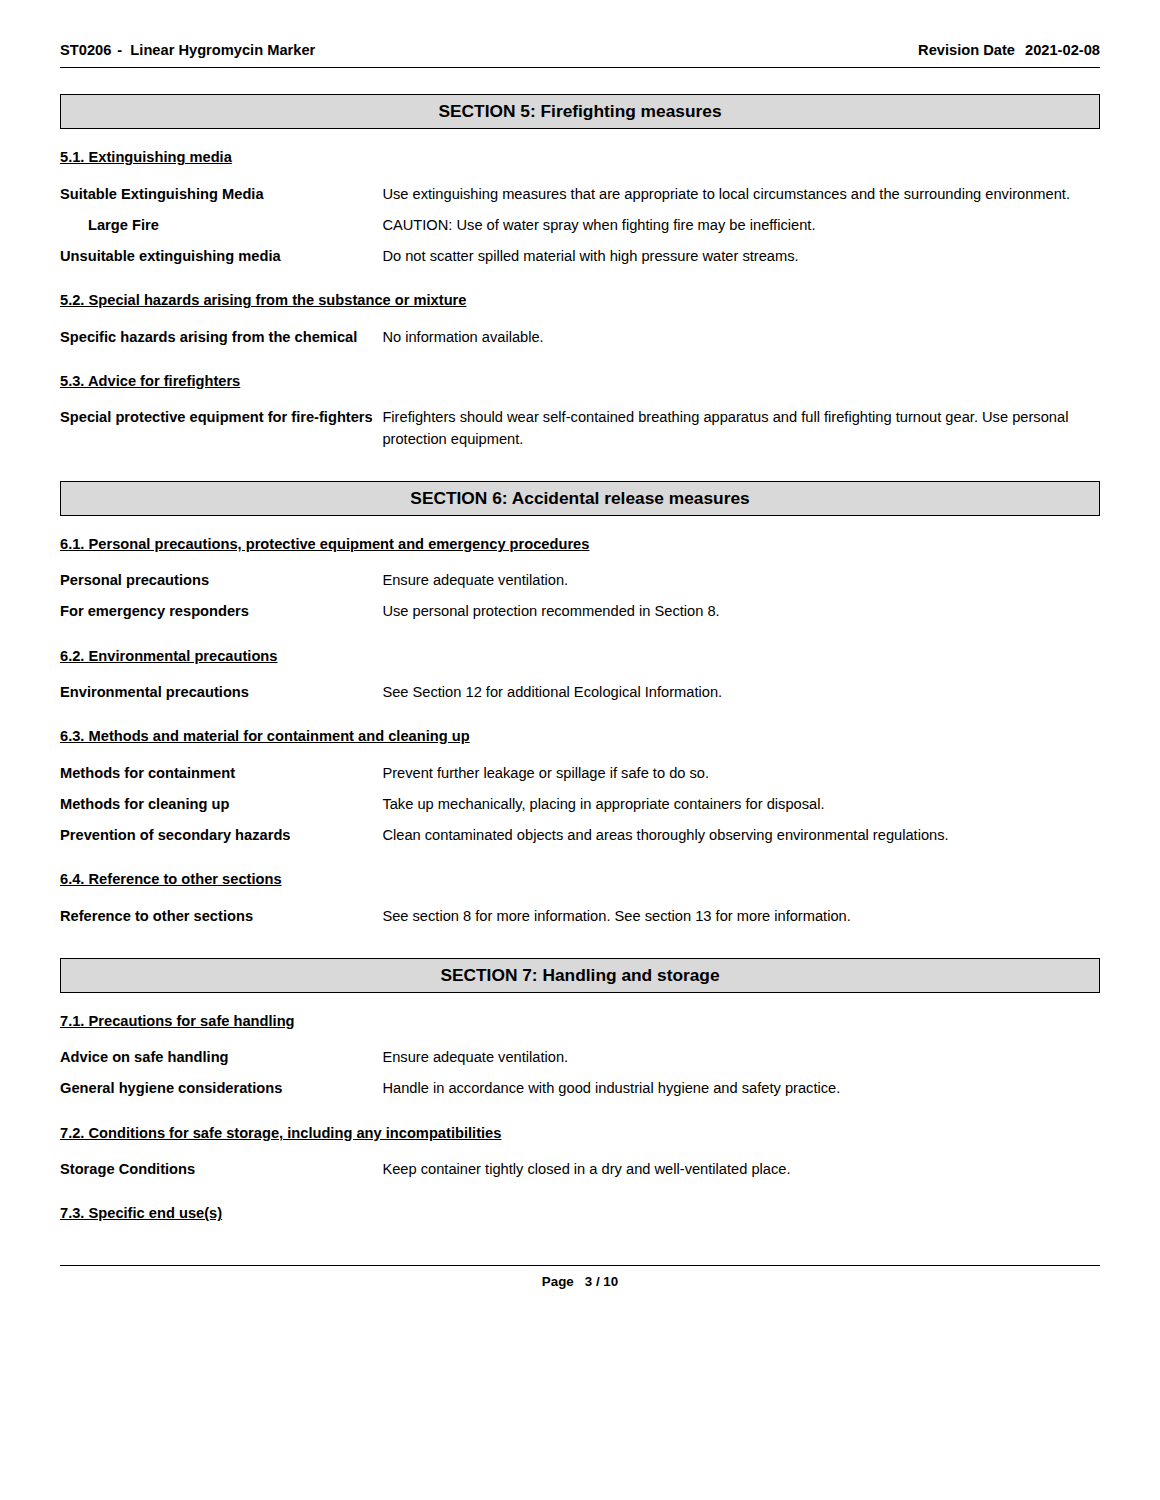ST0206- Linear Hygromycin Marker
Revision Date2021-02-08
SECTION 5: Firefighting measures
5.1. Extinguishing media
| Suitable Extinguishing Media | Use extinguishing measures that are appropriate to local circumstances and the surrounding environment. |
| Large Fire | CAUTION: Use of water spray when fighting fire may be inefficient. |
| Unsuitable extinguishing media | Do not scatter spilled material with high pressure water streams. |
5.2. Special hazards arising from the substance or mixture
| Specific hazards arising from the chemical | No information available. |
5.3. Advice for firefighters
| Special protective equipment for fire-fighters | Firefighters should wear self-contained breathing apparatus and full firefighting turnout gear. Use personal protection equipment. |
SECTION 6: Accidental release measures
6.1. Personal precautions, protective equipment and emergency procedures
| Personal precautions | Ensure adequate ventilation. |
| For emergency responders | Use personal protection recommended in Section 8. |
6.2. Environmental precautions
| Environmental precautions | See Section 12 for additional Ecological Information. |
6.3. Methods and material for containment and cleaning up
| Methods for containment | Prevent further leakage or spillage if safe to do so. |
| Methods for cleaning up | Take up mechanically, placing in appropriate containers for disposal. |
| Prevention of secondary hazards | Clean contaminated objects and areas thoroughly observing environmental regulations. |
6.4. Reference to other sections
| Reference to other sections | See section 8 for more information. See section 13 for more information. |
SECTION 7: Handling and storage
7.1. Precautions for safe handling
| Advice on safe handling | Ensure adequate ventilation. |
| General hygiene considerations | Handle in accordance with good industrial hygiene and safety practice. |
7.2. Conditions for safe storage, including any incompatibilities
| Storage Conditions | Keep container tightly closed in a dry and well-ventilated place. |
7.3. Specific end use(s)
Page 3 / 10